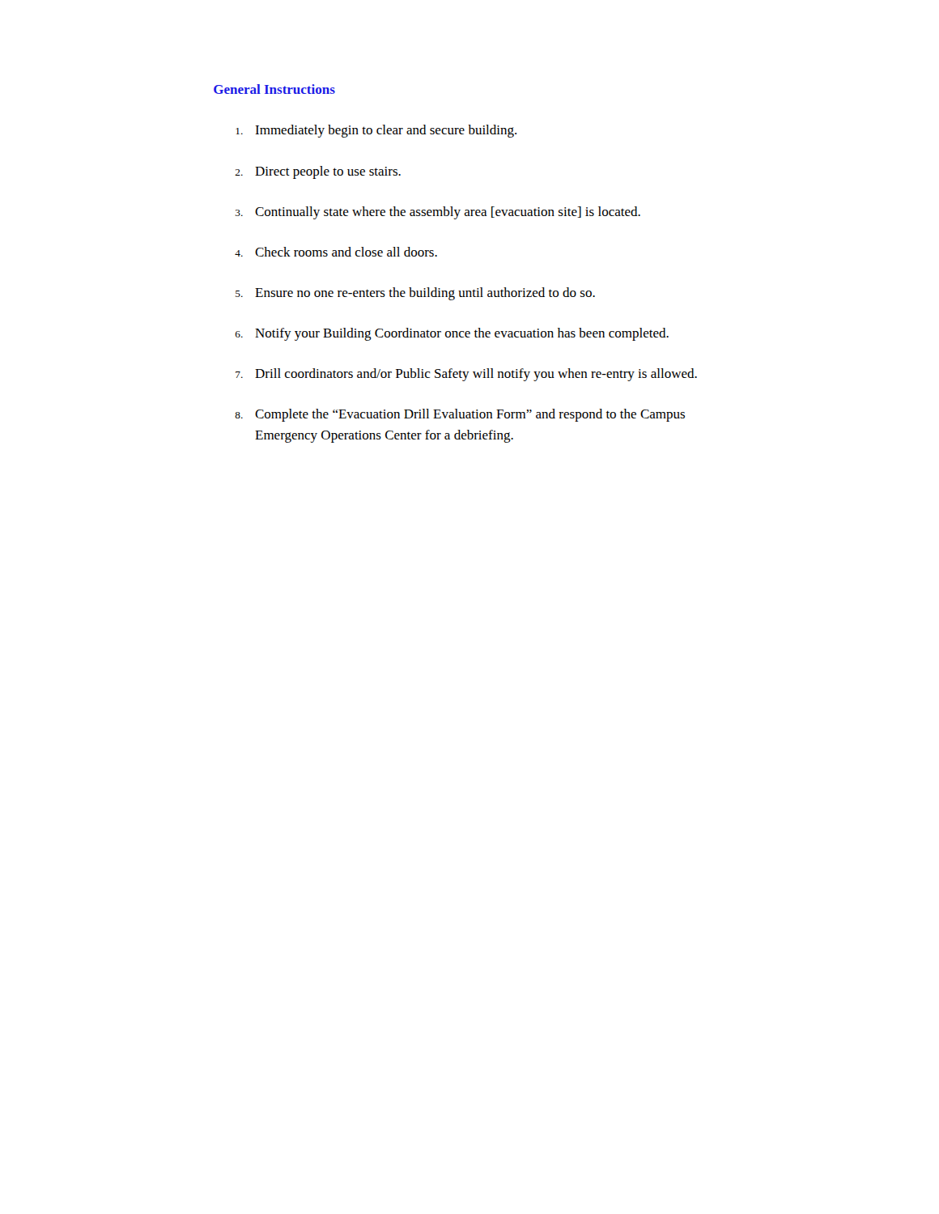General Instructions
Immediately begin to clear and secure building.
Direct people to use stairs.
Continually state where the assembly area [evacuation site] is located.
Check rooms and close all doors.
Ensure no one re-enters the building until authorized to do so.
Notify your Building Coordinator once the evacuation has been completed.
Drill coordinators and/or Public Safety will notify you when re-entry is allowed.
Complete the “Evacuation Drill Evaluation Form” and respond to the Campus Emergency Operations Center for a debriefing.